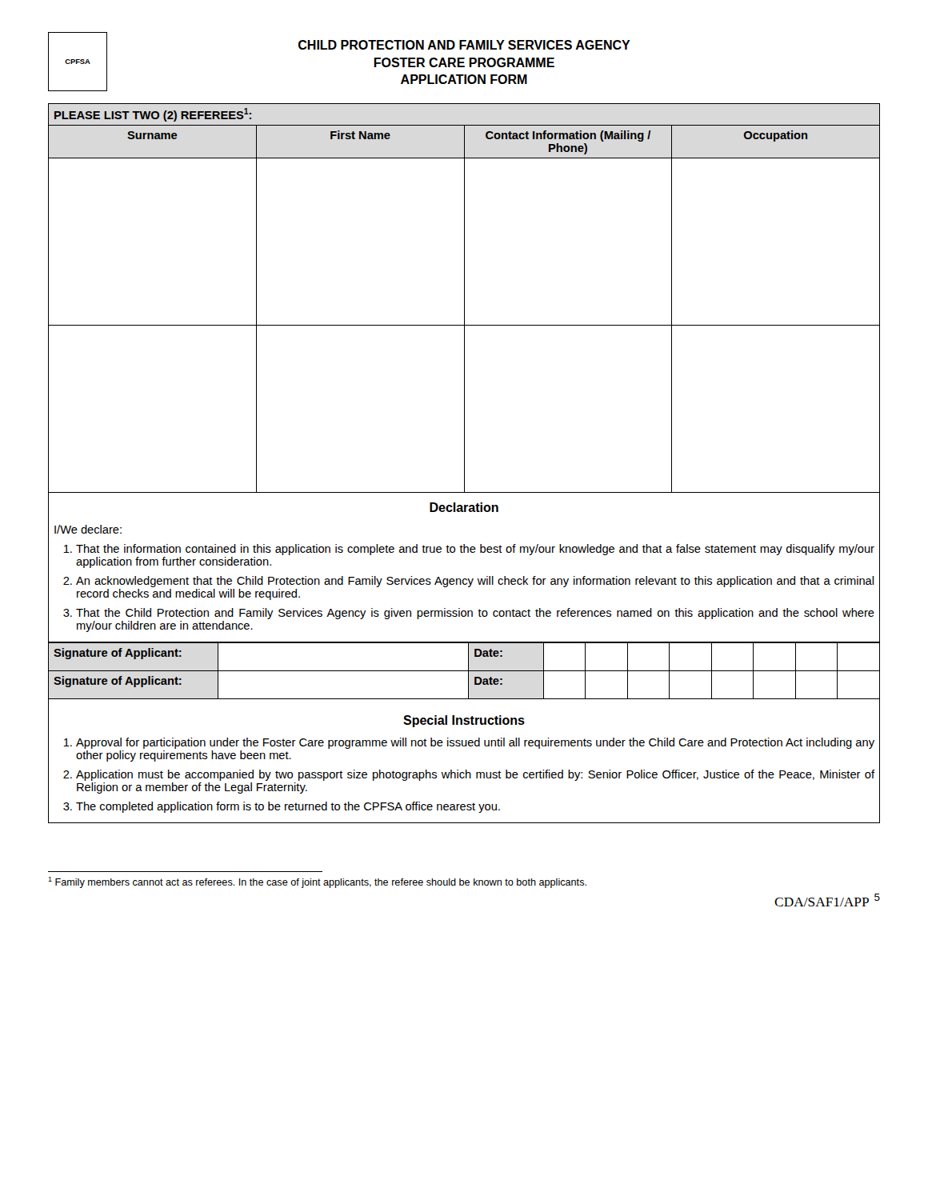CPFSA
CHILD PROTECTION AND FAMILY SERVICES AGENCY
FOSTER CARE PROGRAMME
APPLICATION FORM
| PLEASE LIST TWO (2) REFEREES 1 : |
| Surname | First Name | Contact Information (Mailing / Phone) | Occupation |
| Declaration I/We declare: That the information contained in this application is complete and true to the best of my/our knowledge and that a false statement may disqualify my/our application from further consideration. An acknowledgement that the Child Protection and Family Services Agency will check for any information relevant to this application and that a criminal record checks and medical will be required. That the Child Protection and Family Services Agency is given permission to contact the references named on this application and the school where my/our children are in attendance. |
| Signature of Applicant: | | Date: | | | | | | | | |
| Signature of Applicant: | | Date: | | | | | | | | |
| Special Instructions Approval for participation under the Foster Care programme will not be issued until all requirements under the Child Care and Protection Act including any other policy requirements have been met. Application must be accompanied by two passport size photographs which must be certified by: Senior Police Officer, Justice of the Peace, Minister of Religion or a member of the Legal Fraternity. The completed application form is to be returned to the CPFSA office nearest you. |
1 Family members cannot act as referees. In the case of joint applicants, the referee should be known to both applicants.
CDA/SAF1/APP5